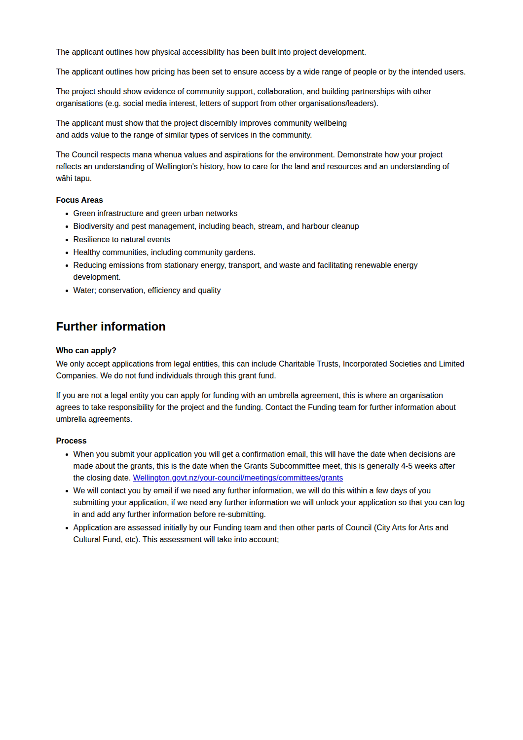The applicant outlines how physical accessibility has been built into project development.
The applicant outlines how pricing has been set to ensure access by a wide range of people or by the intended users.
The project should show evidence of community support, collaboration, and building partnerships with other organisations (e.g. social media interest, letters of support from other organisations/leaders).
The applicant must show that the project discernibly improves community wellbeing
and adds value to the range of similar types of services in the community.
The Council respects mana whenua values and aspirations for the environment. Demonstrate how your project reflects an understanding of Wellington's history, how to care for the land and resources and an understanding of wāhi tapu.
Focus Areas
Green infrastructure and green urban networks
Biodiversity and pest management, including beach, stream, and harbour cleanup
Resilience to natural events
Healthy communities, including community gardens.
Reducing emissions from stationary energy, transport, and waste and facilitating renewable energy development.
Water; conservation, efficiency and quality
Further information
Who can apply?
We only accept applications from legal entities, this can include Charitable Trusts, Incorporated Societies and Limited Companies. We do not fund individuals through this grant fund.
If you are not a legal entity you can apply for funding with an umbrella agreement, this is where an organisation agrees to take responsibility for the project and the funding. Contact the Funding team for further information about umbrella agreements.
Process
When you submit your application you will get a confirmation email, this will have the date when decisions are made about the grants, this is the date when the Grants Subcommittee meet, this is generally 4-5 weeks after the closing date. Wellington.govt.nz/your-council/meetings/committees/grants
We will contact you by email if we need any further information, we will do this within a few days of you submitting your application, if we need any further information we will unlock your application so that you can log in and add any further information before re-submitting.
Application are assessed initially by our Funding team and then other parts of Council (City Arts for Arts and Cultural Fund, etc). This assessment will take into account;